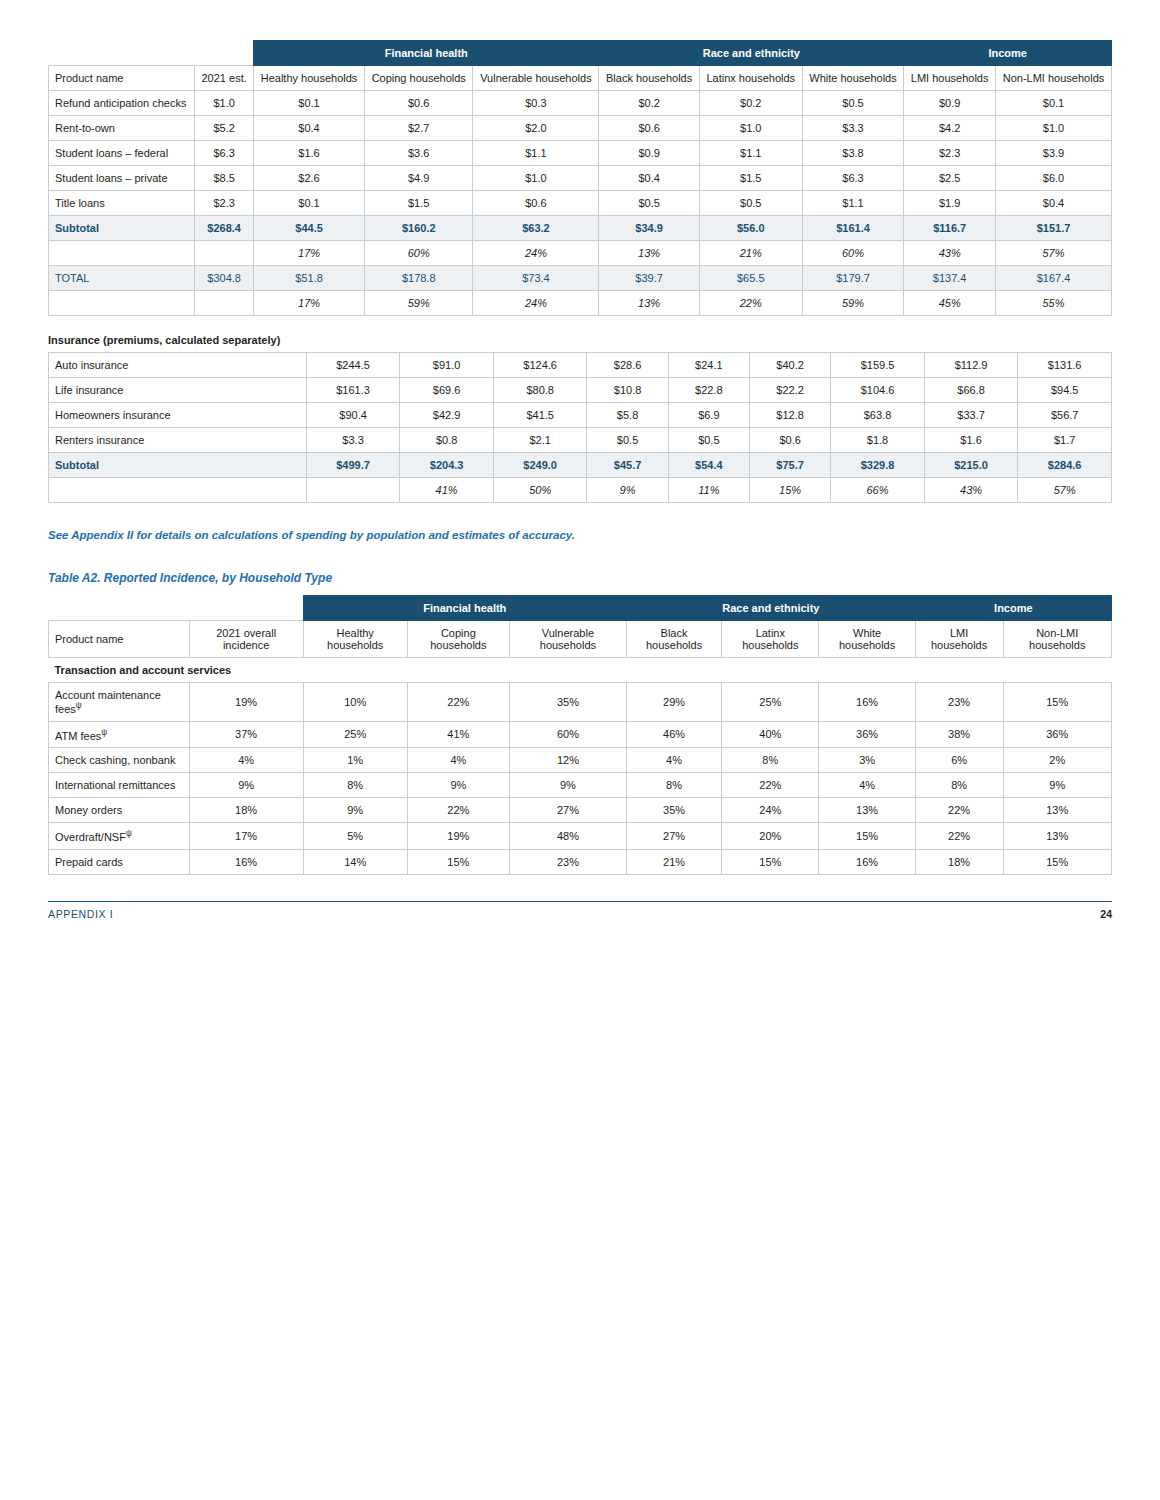| | Financial health | Race and ethnicity | Income |
| --- | --- | --- | --- |
| Product name | 2021 est. | Healthy households | Coping households | Vulnerable households | Black households | Latinx households | White households | LMI households | Non-LMI households |
| Refund anticipation checks | $1.0 | $0.1 | $0.6 | $0.3 | $0.2 | $0.2 | $0.5 | $0.9 | $0.1 |
| Rent-to-own | $5.2 | $0.4 | $2.7 | $2.0 | $0.6 | $1.0 | $3.3 | $4.2 | $1.0 |
| Student loans – federal | $6.3 | $1.6 | $3.6 | $1.1 | $0.9 | $1.1 | $3.8 | $2.3 | $3.9 |
| Student loans – private | $8.5 | $2.6 | $4.9 | $1.0 | $0.4 | $1.5 | $6.3 | $2.5 | $6.0 |
| Title loans | $2.3 | $0.1 | $1.5 | $0.6 | $0.5 | $0.5 | $1.1 | $1.9 | $0.4 |
| Subtotal | $268.4 | $44.5 | $160.2 | $63.2 | $34.9 | $56.0 | $161.4 | $116.7 | $151.7 |
| | | 17% | 60% | 24% | 13% | 21% | 60% | 43% | 57% |
| TOTAL | $304.8 | $51.8 | $178.8 | $73.4 | $39.7 | $65.5 | $179.7 | $137.4 | $167.4 |
| | | 17% | 59% | 24% | 13% | 22% | 59% | 45% | 55% |
Insurance (premiums, calculated separately)
| Auto insurance | $244.5 | $91.0 | $124.6 | $28.6 | $24.1 | $40.2 | $159.5 | $112.9 | $131.6 |
| Life insurance | $161.3 | $69.6 | $80.8 | $10.8 | $22.8 | $22.2 | $104.6 | $66.8 | $94.5 |
| Homeowners insurance | $90.4 | $42.9 | $41.5 | $5.8 | $6.9 | $12.8 | $63.8 | $33.7 | $56.7 |
| Renters insurance | $3.3 | $0.8 | $2.1 | $0.5 | $0.5 | $0.6 | $1.8 | $1.6 | $1.7 |
| Subtotal | $499.7 | $204.3 | $249.0 | $45.7 | $54.4 | $75.7 | $329.8 | $215.0 | $284.6 |
| | | 41% | 50% | 9% | 11% | 15% | 66% | 43% | 57% |
See Appendix II for details on calculations of spending by population and estimates of accuracy.
Table A2. Reported Incidence, by Household Type
| | Financial health | Race and ethnicity | Income |
| --- | --- | --- | --- |
| Product name | 2021 overall incidence | Healthy households | Coping households | Vulnerable households | Black households | Latinx households | White households | LMI households | Non-LMI households |
| Transaction and account services |
| Account maintenance fees ψ | 19% | 10% | 22% | 35% | 29% | 25% | 16% | 23% | 15% |
| ATM fees ψ | 37% | 25% | 41% | 60% | 46% | 40% | 36% | 38% | 36% |
| Check cashing, nonbank | 4% | 1% | 4% | 12% | 4% | 8% | 3% | 6% | 2% |
| International remittances | 9% | 8% | 9% | 9% | 8% | 22% | 4% | 8% | 9% |
| Money orders | 18% | 9% | 22% | 27% | 35% | 24% | 13% | 22% | 13% |
| Overdraft/NSF ψ | 17% | 5% | 19% | 48% | 27% | 20% | 15% | 22% | 13% |
| Prepaid cards | 16% | 14% | 15% | 23% | 21% | 15% | 16% | 18% | 15% |
APPENDIX I 24